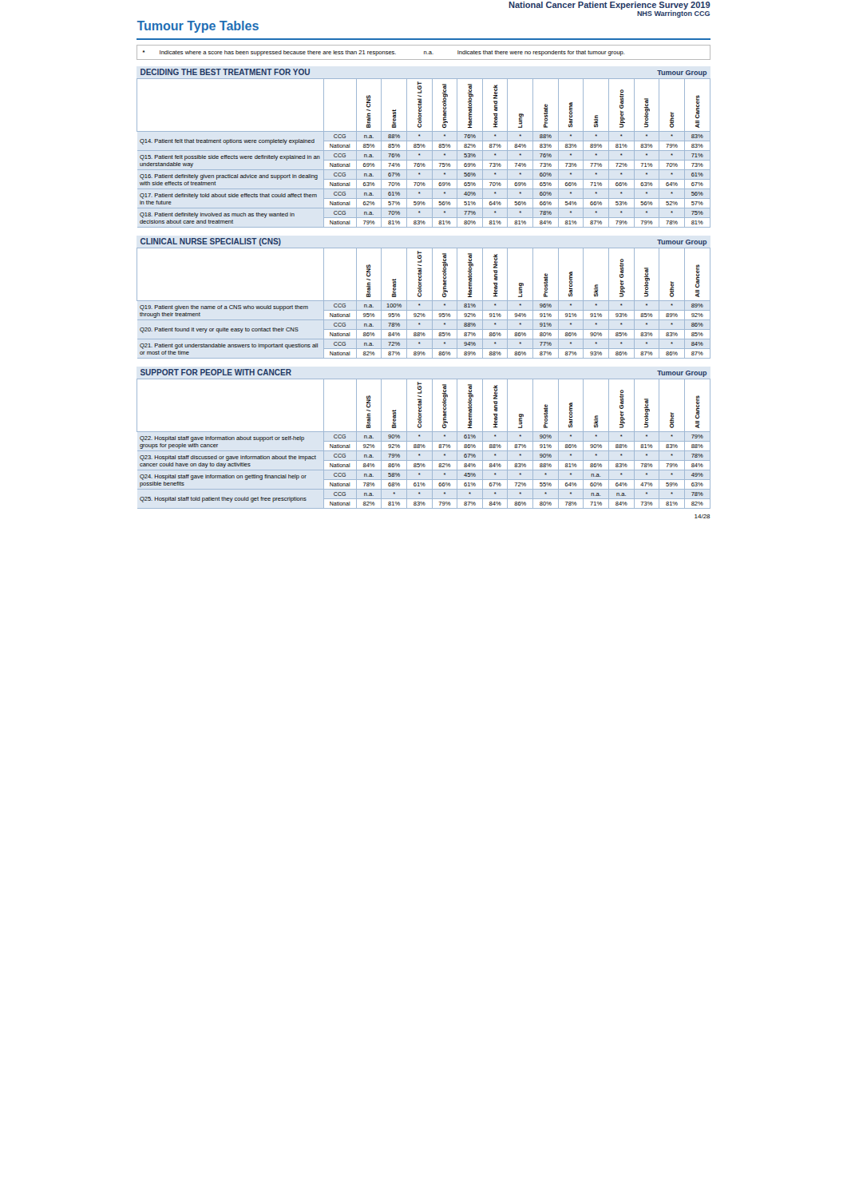National Cancer Patient Experience Survey 2019
NHS Warrington CCG
Tumour Type Tables
| * | Indicates where a score has been suppressed because there are less than 21 responses. | n.a. | Indicates that there were no respondents for that tumour group. |
DECIDING THE BEST TREATMENT FOR YOU
Tumour Group
| | | Brain / CNS | Breast | Colorectal / LGT | Gynaecological | Haematological | Head and Neck | Lung | Prostate | Sarcoma | Skin | Upper Gastro | Urological | Other | All Cancers |
| --- | --- | --- | --- | --- | --- | --- | --- | --- | --- | --- | --- | --- | --- | --- | --- |
| Q14. Patient felt that treatment options were completely explained | CCG | n.a. | 88% | * | * | 76% | * | * | 88% | * | * | * | * | * | 83% |
| National | 85% | 85% | 85% | 85% | 82% | 87% | 84% | 83% | 83% | 89% | 81% | 83% | 79% | 83% |
| Q15. Patient felt possible side effects were definitely explained in an understandable way | CCG | n.a. | 76% | * | * | 53% | * | * | 76% | * | * | * | * | * | 71% |
| National | 69% | 74% | 76% | 75% | 69% | 73% | 74% | 73% | 73% | 77% | 72% | 71% | 70% | 73% |
| Q16. Patient definitely given practical advice and support in dealing with side effects of treatment | CCG | n.a. | 67% | * | * | 56% | * | * | 60% | * | * | * | * | * | 61% |
| National | 63% | 70% | 70% | 69% | 65% | 70% | 69% | 65% | 66% | 71% | 66% | 63% | 64% | 67% |
| Q17. Patient definitely told about side effects that could affect them in the future | CCG | n.a. | 61% | * | * | 40% | * | * | 60% | * | * | * | * | * | 56% |
| National | 62% | 57% | 59% | 56% | 51% | 64% | 56% | 66% | 54% | 66% | 53% | 56% | 52% | 57% |
| Q18. Patient definitely involved as much as they wanted in decisions about care and treatment | CCG | n.a. | 70% | * | * | 77% | * | * | 78% | * | * | * | * | * | 75% |
| National | 79% | 81% | 83% | 81% | 80% | 81% | 81% | 84% | 81% | 87% | 79% | 79% | 78% | 81% |
CLINICAL NURSE SPECIALIST (CNS)
Tumour Group
| | | Brain / CNS | Breast | Colorectal / LGT | Gynaecological | Haematological | Head and Neck | Lung | Prostate | Sarcoma | Skin | Upper Gastro | Urological | Other | All Cancers |
| --- | --- | --- | --- | --- | --- | --- | --- | --- | --- | --- | --- | --- | --- | --- | --- |
| Q19. Patient given the name of a CNS who would support them through their treatment | CCG | n.a. | 100% | * | * | 81% | * | * | 96% | * | * | * | * | * | 89% |
| National | 95% | 95% | 92% | 95% | 92% | 91% | 94% | 91% | 91% | 91% | 93% | 85% | 89% | 92% |
| Q20. Patient found it very or quite easy to contact their CNS | CCG | n.a. | 78% | * | * | 88% | * | * | 91% | * | * | * | * | * | 86% |
| National | 86% | 84% | 88% | 85% | 87% | 86% | 86% | 80% | 86% | 90% | 85% | 83% | 83% | 85% |
| Q21. Patient got understandable answers to important questions all or most of the time | CCG | n.a. | 72% | * | * | 94% | * | * | 77% | * | * | * | * | * | 84% |
| National | 82% | 87% | 89% | 86% | 89% | 88% | 86% | 87% | 87% | 93% | 86% | 87% | 86% | 87% |
SUPPORT FOR PEOPLE WITH CANCER
Tumour Group
| | | Brain / CNS | Breast | Colorectal / LGT | Gynaecological | Haematological | Head and Neck | Lung | Prostate | Sarcoma | Skin | Upper Gastro | Urological | Other | All Cancers |
| --- | --- | --- | --- | --- | --- | --- | --- | --- | --- | --- | --- | --- | --- | --- | --- |
| Q22. Hospital staff gave information about support or self-help groups for people with cancer | CCG | n.a. | 90% | * | * | 61% | * | * | 90% | * | * | * | * | * | 79% |
| National | 92% | 92% | 88% | 87% | 86% | 88% | 87% | 91% | 86% | 90% | 88% | 81% | 83% | 88% |
| Q23. Hospital staff discussed or gave information about the impact cancer could have on day to day activities | CCG | n.a. | 79% | * | * | 67% | * | * | 90% | * | * | * | * | * | 78% |
| National | 84% | 86% | 85% | 82% | 84% | 84% | 83% | 88% | 81% | 86% | 83% | 78% | 79% | 84% |
| Q24. Hospital staff gave information on getting financial help or possible benefits | CCG | n.a. | 58% | * | * | 45% | * | * | * | * | n.a. | * | * | * | 49% |
| National | 78% | 68% | 61% | 66% | 61% | 67% | 72% | 55% | 64% | 60% | 64% | 47% | 59% | 63% |
| Q25. Hospital staff told patient they could get free prescriptions | CCG | n.a. | * | * | * | * | * | * | * | * | n.a. | n.a. | * | * | 78% |
| National | 82% | 81% | 83% | 79% | 87% | 84% | 86% | 80% | 78% | 71% | 84% | 73% | 81% | 82% |
14/28